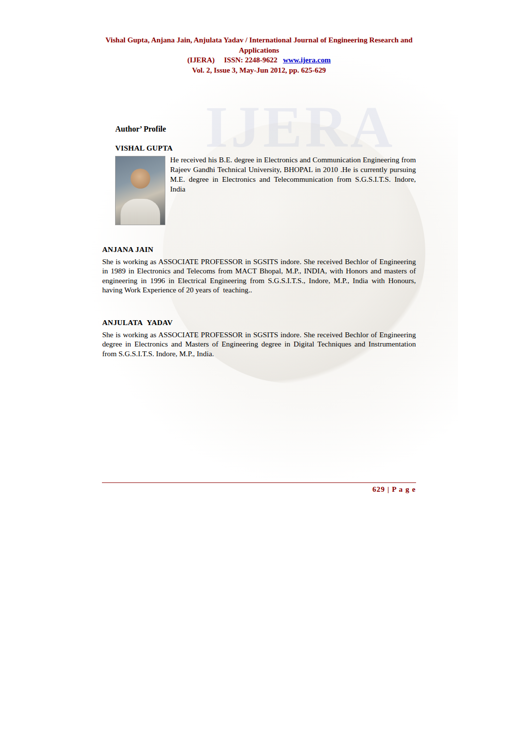IJERA
Vishal Gupta, Anjana Jain, Anjulata Yadav / International Journal of Engineering Research and Applications
(IJERA) ISSN: 2248-9622 www.ijera.com
Vol. 2, Issue 3, May-Jun 2012, pp. 625-629
Author’ Profile
VISHAL GUPTA
He received his B.E. degree in Electronics and Communication Engineering from Rajeev Gandhi Technical University, BHOPAL in 2010 .He is currently pursuing M.E. degree in Electronics and Telecommunication from S.G.S.I.T.S. Indore, India
ANJANA JAIN
She is working as ASSOCIATE PROFESSOR in SGSITS indore. She received Bechlor of Engineering in 1989 in Electronics and Telecoms from MACT Bhopal, M.P., INDIA, with Honors and masters of engineering in 1996 in Electrical Engineering from S.G.S.I.T.S., Indore, M.P., India with Honours, having Work Experience of 20 years of teaching..
ANJULATA YADAV
She is working as ASSOCIATE PROFESSOR in SGSITS indore. She received Bechlor of Engineering degree in Electronics and Masters of Engineering degree in Digital Techniques and Instrumentation from S.G.S.I.T.S. Indore, M.P., India.
629 | P a g e